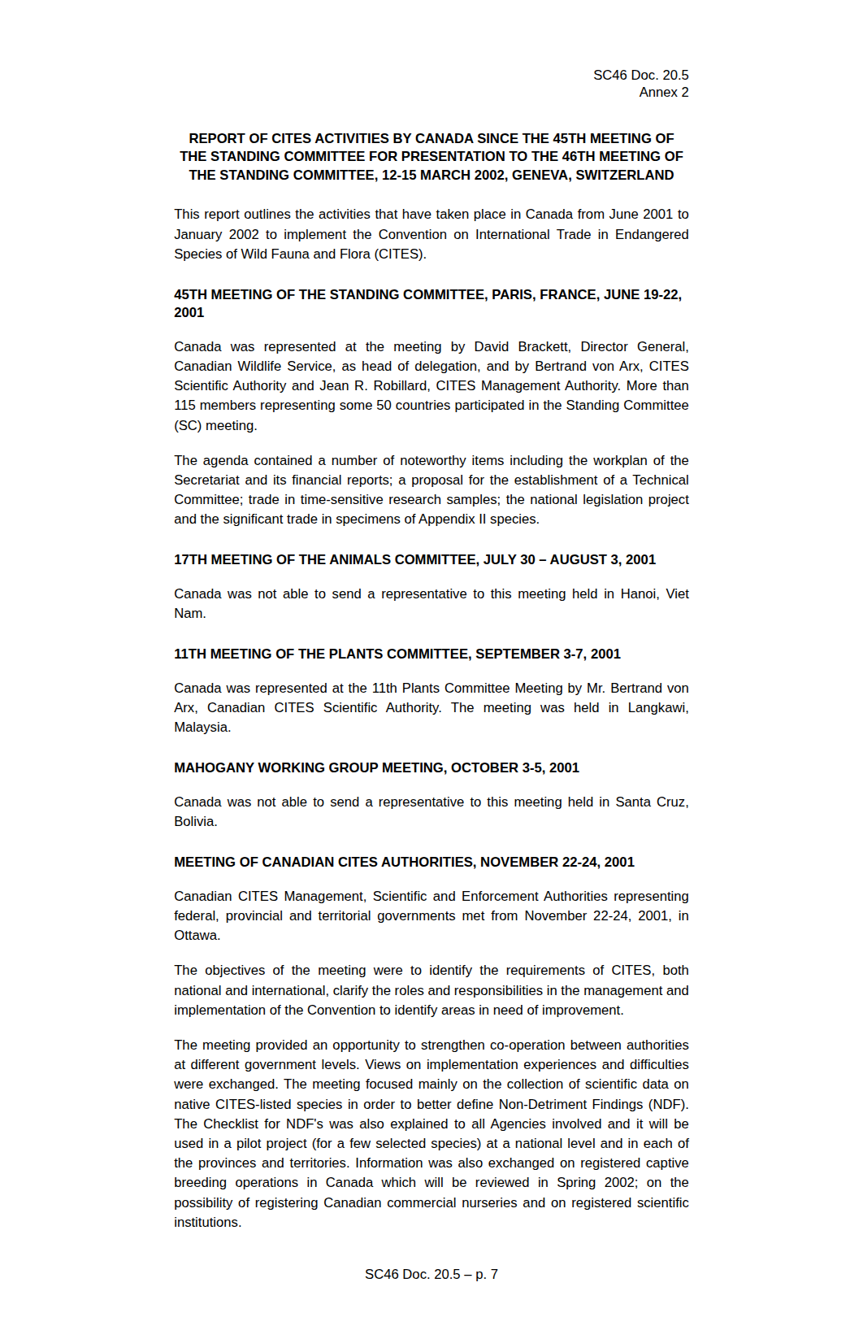SC46 Doc. 20.5
Annex 2
Report of CITES activities by Canada since the 45th meeting of the Standing Committee for presentation to the 46th meeting of the Standing Committee, 12-15 March 2002, Geneva, Switzerland
This report outlines the activities that have taken place in Canada from June 2001 to January 2002 to implement the Convention on International Trade in Endangered Species of Wild Fauna and Flora (CITES).
45th meeting of the Standing Committee, Paris, France, June 19-22, 2001
Canada was represented at the meeting by David Brackett, Director General, Canadian Wildlife Service, as head of delegation, and by Bertrand von Arx, CITES Scientific Authority and Jean R. Robillard, CITES Management Authority. More than 115 members representing some 50 countries participated in the Standing Committee (SC) meeting.
The agenda contained a number of noteworthy items including the workplan of the Secretariat and its financial reports; a proposal for the establishment of a Technical Committee; trade in time-sensitive research samples; the national legislation project and the significant trade in specimens of Appendix II species.
17th meeting of the Animals Committee, July 30 – August 3, 2001
Canada was not able to send a representative to this meeting held in Hanoi, Viet Nam.
11th meeting of the Plants Committee, September 3-7, 2001
Canada was represented at the 11th Plants Committee Meeting by Mr. Bertrand von Arx, Canadian CITES Scientific Authority. The meeting was held in Langkawi, Malaysia.
Mahogany Working Group meeting, October 3-5, 2001
Canada was not able to send a representative to this meeting held in Santa Cruz, Bolivia.
Meeting of Canadian CITES Authorities, November 22-24, 2001
Canadian CITES Management, Scientific and Enforcement Authorities representing federal, provincial and territorial governments met from November 22-24, 2001, in Ottawa.
The objectives of the meeting were to identify the requirements of CITES, both national and international, clarify the roles and responsibilities in the management and implementation of the Convention to identify areas in need of improvement.
The meeting provided an opportunity to strengthen co-operation between authorities at different government levels. Views on implementation experiences and difficulties were exchanged. The meeting focused mainly on the collection of scientific data on native CITES-listed species in order to better define Non-Detriment Findings (NDF). The Checklist for NDF's was also explained to all Agencies involved and it will be used in a pilot project (for a few selected species) at a national level and in each of the provinces and territories. Information was also exchanged on registered captive breeding operations in Canada which will be reviewed in Spring 2002; on the possibility of registering Canadian commercial nurseries and on registered scientific institutions.
SC46 Doc. 20.5 – p. 7